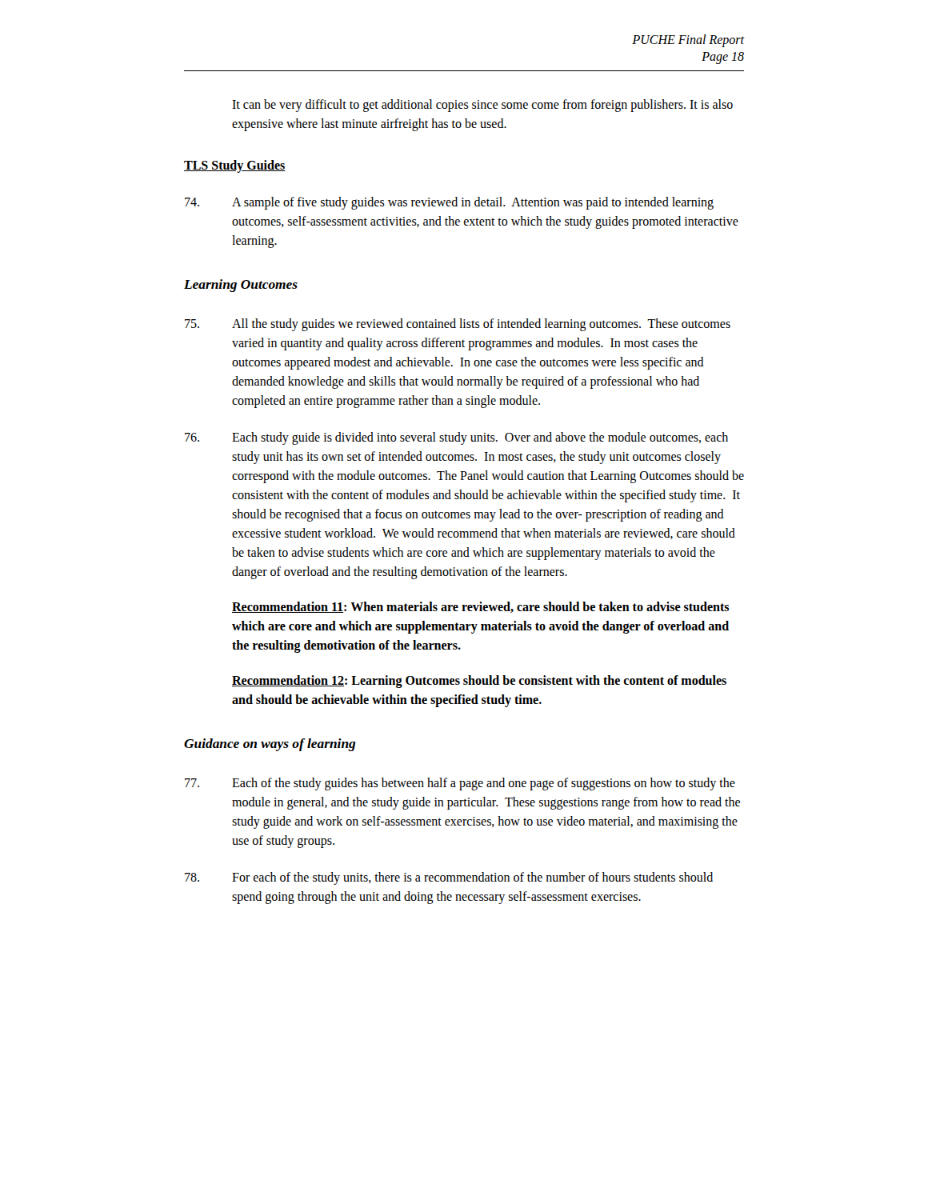PUCHE Final Report
Page 18
It can be very difficult to get additional copies since some come from foreign publishers. It is also expensive where last minute airfreight has to be used.
TLS Study Guides
74.
A sample of five study guides was reviewed in detail. Attention was paid to intended learning outcomes, self-assessment activities, and the extent to which the study guides promoted interactive learning.
Learning Outcomes
75.
All the study guides we reviewed contained lists of intended learning outcomes. These outcomes varied in quantity and quality across different programmes and modules. In most cases the outcomes appeared modest and achievable. In one case the outcomes were less specific and demanded knowledge and skills that would normally be required of a professional who had completed an entire programme rather than a single module.
76.
Each study guide is divided into several study units. Over and above the module outcomes, each study unit has its own set of intended outcomes. In most cases, the study unit outcomes closely correspond with the module outcomes. The Panel would caution that Learning Outcomes should be consistent with the content of modules and should be achievable within the specified study time. It should be recognised that a focus on outcomes may lead to the over- prescription of reading and excessive student workload. We would recommend that when materials are reviewed, care should be taken to advise students which are core and which are supplementary materials to avoid the danger of overload and the resulting demotivation of the learners.
Recommendation 11: When materials are reviewed, care should be taken to advise students which are core and which are supplementary materials to avoid the danger of overload and the resulting demotivation of the learners.
Recommendation 12: Learning Outcomes should be consistent with the content of modules and should be achievable within the specified study time.
Guidance on ways of learning
77.
Each of the study guides has between half a page and one page of suggestions on how to study the module in general, and the study guide in particular. These suggestions range from how to read the study guide and work on self-assessment exercises, how to use video material, and maximising the use of study groups.
78.
For each of the study units, there is a recommendation of the number of hours students should spend going through the unit and doing the necessary self-assessment exercises.